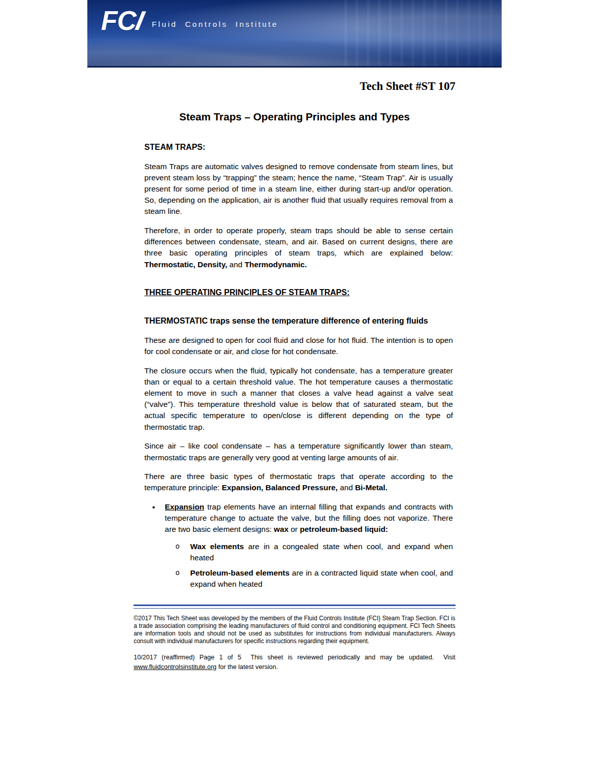FCI
Fluid Controls Institute
Tech Sheet #ST 107
Steam Traps – Operating Principles and Types
STEAM TRAPS:
Steam Traps are automatic valves designed to remove condensate from steam lines, but prevent steam loss by “trapping” the steam; hence the name, “Steam Trap”. Air is usually present for some period of time in a steam line, either during start-up and/or operation. So, depending on the application, air is another fluid that usually requires removal from a steam line.
Therefore, in order to operate properly, steam traps should be able to sense certain differences between condensate, steam, and air. Based on current designs, there are three basic operating principles of steam traps, which are explained below: Thermostatic, Density, and Thermodynamic.
THREE OPERATING PRINCIPLES OF STEAM TRAPS:
THERMOSTATIC traps sense the temperature difference of entering fluids
These are designed to open for cool fluid and close for hot fluid. The intention is to open for cool condensate or air, and close for hot condensate.
The closure occurs when the fluid, typically hot condensate, has a temperature greater than or equal to a certain threshold value. The hot temperature causes a thermostatic element to move in such a manner that closes a valve head against a valve seat (“valve”). This temperature threshold value is below that of saturated steam, but the actual specific temperature to open/close is different depending on the type of thermostatic trap.
Since air – like cool condensate – has a temperature significantly lower than steam, thermostatic traps are generally very good at venting large amounts of air.
There are three basic types of thermostatic traps that operate according to the temperature principle: Expansion, Balanced Pressure, and Bi-Metal.
Expansion trap elements have an internal filling that expands and contracts with temperature change to actuate the valve, but the filling does not vaporize. There are two basic element designs: wax or petroleum-based liquid:
Wax elements are in a congealed state when cool, and expand when heated
Petroleum-based elements are in a contracted liquid state when cool, and expand when heated
©2017 This Tech Sheet was developed by the members of the Fluid Controls Institute (FCI) Steam Trap Section. FCI is a trade association comprising the leading manufacturers of fluid control and conditioning equipment. FCI Tech Sheets are information tools and should not be used as substitutes for instructions from individual manufacturers. Always consult with individual manufacturers for specific instructions regarding their equipment.
10/2017 (reaffirmed) Page 1 of 5 This sheet is reviewed periodically and may be updated. Visit www.fluidcontrolsinstitute.org for the latest version.